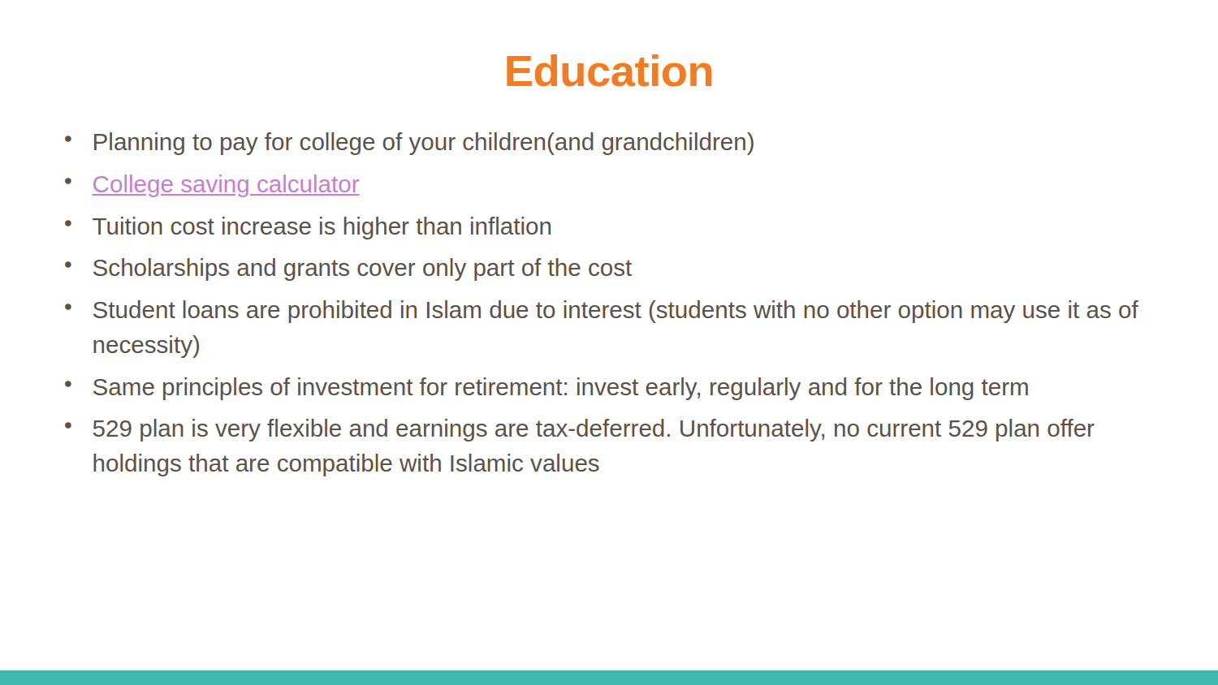Education
Planning to pay for college of your children(and grandchildren)
College saving calculator
Tuition cost increase is higher than inflation
Scholarships and grants cover only part of the cost
Student loans are prohibited in Islam due to interest (students with no other option may use it as of necessity)
Same principles of investment for retirement: invest early, regularly and for the long term
529 plan is very flexible and earnings are tax-deferred. Unfortunately, no current 529 plan offer holdings that are compatible with Islamic values